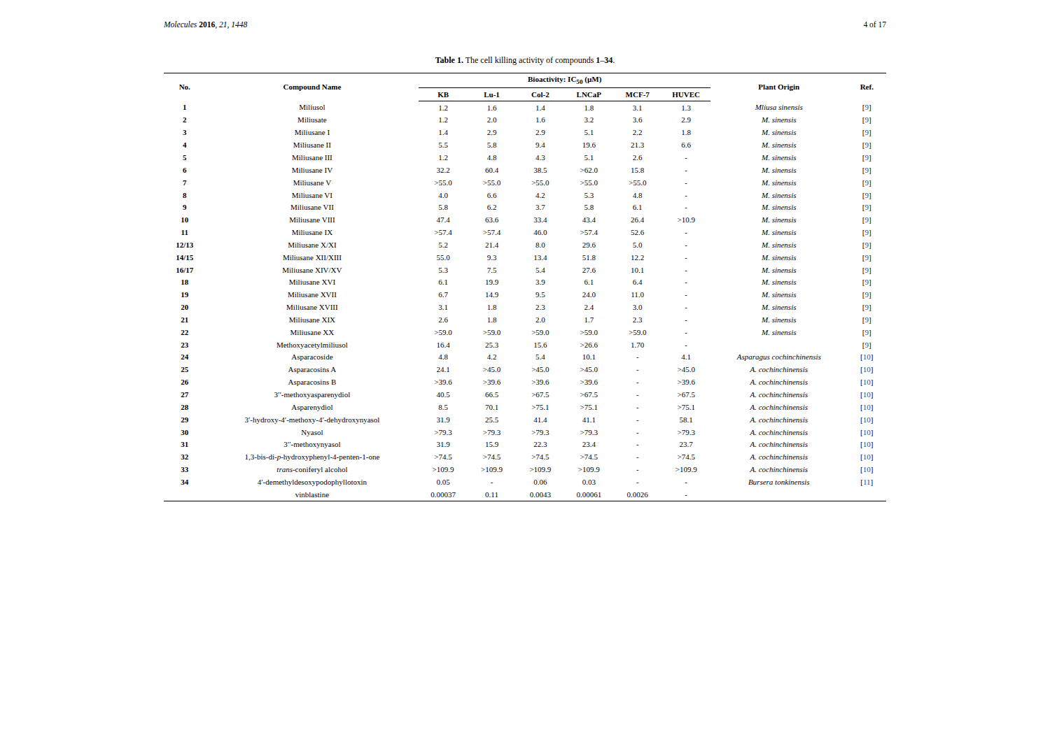Molecules 2016, 21, 1448
4 of 17
Table 1. The cell killing activity of compounds 1–34.
| No. | Compound Name | Bioactivity: IC 50 (µM) | Plant Origin | Ref. |
| --- | --- | --- | --- | --- |
| KB | Lu-1 | Col-2 | LNCaP | MCF-7 | HUVEC |
| 1 | Miliusol | 1.2 | 1.6 | 1.4 | 1.8 | 3.1 | 1.3 | Mliusa sinensis | [ 9 ] |
| 2 | Miliusate | 1.2 | 2.0 | 1.6 | 3.2 | 3.6 | 2.9 | M. sinensis | [ 9 ] |
| 3 | Miliusane I | 1.4 | 2.9 | 2.9 | 5.1 | 2.2 | 1.8 | M. sinensis | [ 9 ] |
| 4 | Miliusane II | 5.5 | 5.8 | 9.4 | 19.6 | 21.3 | 6.6 | M. sinensis | [ 9 ] |
| 5 | Miliusane III | 1.2 | 4.8 | 4.3 | 5.1 | 2.6 | - | M. sinensis | [ 9 ] |
| 6 | Miliusane IV | 32.2 | 60.4 | 38.5 | >62.0 | 15.8 | - | M. sinensis | [ 9 ] |
| 7 | Miliusane V | >55.0 | >55.0 | >55.0 | >55.0 | >55.0 | - | M. sinensis | [ 9 ] |
| 8 | Miliusane VI | 4.0 | 6.6 | 4.2 | 5.3 | 4.8 | - | M. sinensis | [ 9 ] |
| 9 | Miliusane VII | 5.8 | 6.2 | 3.7 | 5.8 | 6.1 | - | M. sinensis | [ 9 ] |
| 10 | Miliusane VIII | 47.4 | 63.6 | 33.4 | 43.4 | 26.4 | >10.9 | M. sinensis | [ 9 ] |
| 11 | Miliusane IX | >57.4 | >57.4 | 46.0 | >57.4 | 52.6 | - | M. sinensis | [ 9 ] |
| 12/13 | Miliusane X/XI | 5.2 | 21.4 | 8.0 | 29.6 | 5.0 | - | M. sinensis | [ 9 ] |
| 14/15 | Miliusane XII/XIII | 55.0 | 9.3 | 13.4 | 51.8 | 12.2 | - | M. sinensis | [ 9 ] |
| 16/17 | Miliusane XIV/XV | 5.3 | 7.5 | 5.4 | 27.6 | 10.1 | - | M. sinensis | [ 9 ] |
| 18 | Miliusane XVI | 6.1 | 19.9 | 3.9 | 6.1 | 6.4 | - | M. sinensis | [ 9 ] |
| 19 | Miliusane XVII | 6.7 | 14.9 | 9.5 | 24.0 | 11.0 | - | M. sinensis | [ 9 ] |
| 20 | Miliusane XVIII | 3.1 | 1.8 | 2.3 | 2.4 | 3.0 | - | M. sinensis | [ 9 ] |
| 21 | Miliusane XIX | 2.6 | 1.8 | 2.0 | 1.7 | 2.3 | - | M. sinensis | [ 9 ] |
| 22 | Miliusane XX | >59.0 | >59.0 | >59.0 | >59.0 | >59.0 | - | M. sinensis | [ 9 ] |
| 23 | Methoxyacetylmiliusol | 16.4 | 25.3 | 15.6 | >26.6 | 1.70 | - | | [ 9 ] |
| 24 | Asparacoside | 4.8 | 4.2 | 5.4 | 10.1 | - | 4.1 | Asparagus cochinchinensis | [ 10 ] |
| 25 | Asparacosins A | 24.1 | >45.0 | >45.0 | >45.0 | - | >45.0 | A. cochinchinensis | [ 10 ] |
| 26 | Asparacosins B | >39.6 | >39.6 | >39.6 | >39.6 | - | >39.6 | A. cochinchinensis | [ 10 ] |
| 27 | 3′′-methoxyasparenydiol | 40.5 | 66.5 | >67.5 | >67.5 | - | >67.5 | A. cochinchinensis | [ 10 ] |
| 28 | Asparenydiol | 8.5 | 70.1 | >75.1 | >75.1 | - | >75.1 | A. cochinchinensis | [ 10 ] |
| 29 | 3′-hydroxy-4′-methoxy-4′-dehydroxynyasol | 31.9 | 25.5 | 41.4 | 41.1 | - | 58.1 | A. cochinchinensis | [ 10 ] |
| 30 | Nyasol | >79.3 | >79.3 | >79.3 | >79.3 | - | >79.3 | A. cochinchinensis | [ 10 ] |
| 31 | 3′′-methoxynyasol | 31.9 | 15.9 | 22.3 | 23.4 | - | 23.7 | A. cochinchinensis | [ 10 ] |
| 32 | 1,3-bis-di- p -hydroxyphenyl-4-penten-1-one | >74.5 | >74.5 | >74.5 | >74.5 | - | >74.5 | A. cochinchinensis | [ 10 ] |
| 33 | trans -coniferyl alcohol | >109.9 | >109.9 | >109.9 | >109.9 | - | >109.9 | A. cochinchinensis | [ 10 ] |
| 34 | 4′-demethyldesoxypodophyllotoxin | 0.05 | - | 0.06 | 0.03 | - | - | Bursera tonkinensis | [ 11 ] |
| | vinblastine | 0.00037 | 0.11 | 0.0043 | 0.00061 | 0.0026 | - | | |